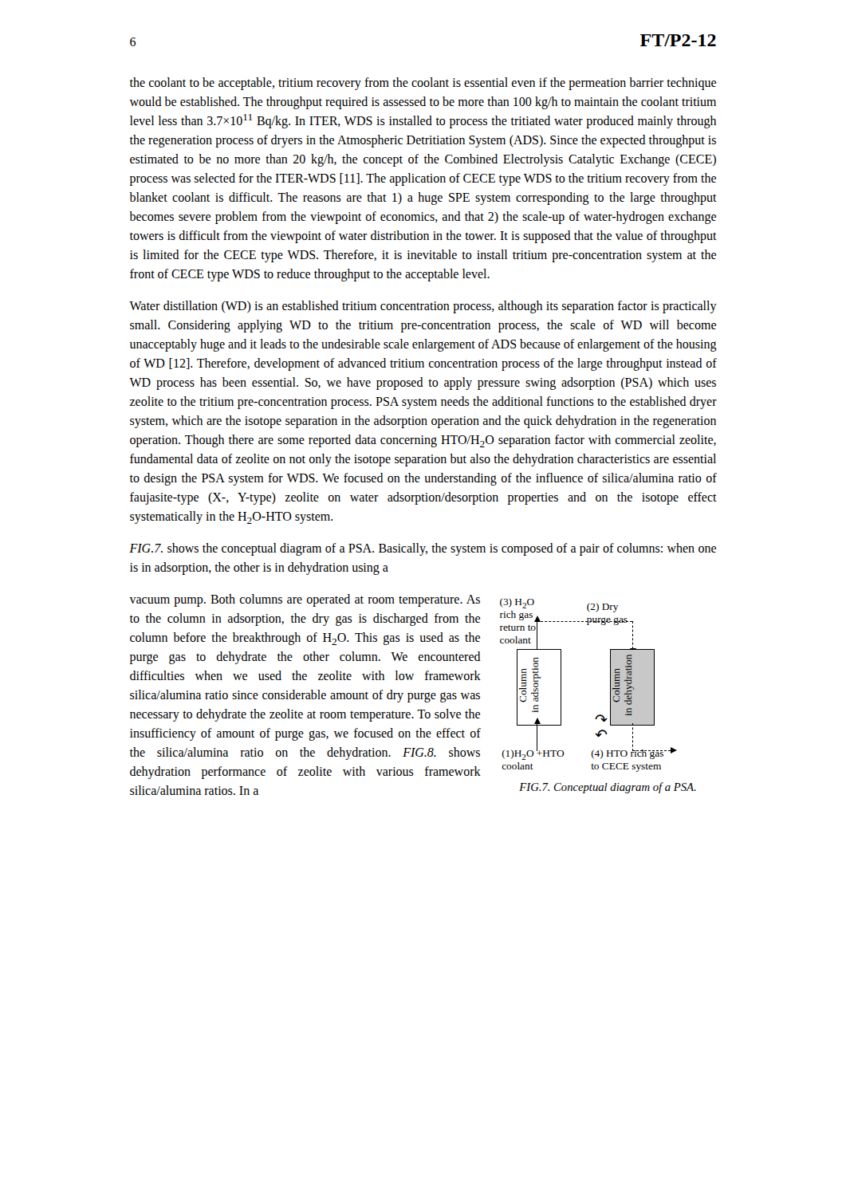6 FT/P2-12
the coolant to be acceptable, tritium recovery from the coolant is essential even if the permeation barrier technique would be established. The throughput required is assessed to be more than 100 kg/h to maintain the coolant tritium level less than 3.7×1011 Bq/kg. In ITER, WDS is installed to process the tritiated water produced mainly through the regeneration process of dryers in the Atmospheric Detritiation System (ADS). Since the expected throughput is estimated to be no more than 20 kg/h, the concept of the Combined Electrolysis Catalytic Exchange (CECE) process was selected for the ITER-WDS [11]. The application of CECE type WDS to the tritium recovery from the blanket coolant is difficult. The reasons are that 1) a huge SPE system corresponding to the large throughput becomes severe problem from the viewpoint of economics, and that 2) the scale-up of water-hydrogen exchange towers is difficult from the viewpoint of water distribution in the tower. It is supposed that the value of throughput is limited for the CECE type WDS. Therefore, it is inevitable to install tritium pre-concentration system at the front of CECE type WDS to reduce throughput to the acceptable level.
Water distillation (WD) is an established tritium concentration process, although its separation factor is practically small. Considering applying WD to the tritium pre-concentration process, the scale of WD will become unacceptably huge and it leads to the undesirable scale enlargement of ADS because of enlargement of the housing of WD [12]. Therefore, development of advanced tritium concentration process of the large throughput instead of WD process has been essential. So, we have proposed to apply pressure swing adsorption (PSA) which uses zeolite to the tritium pre-concentration process. PSA system needs the additional functions to the established dryer system, which are the isotope separation in the adsorption operation and the quick dehydration in the regeneration operation. Though there are some reported data concerning HTO/H2O separation factor with commercial zeolite, fundamental data of zeolite on not only the isotope separation but also the dehydration characteristics are essential to design the PSA system for WDS. We focused on the understanding of the influence of silica/alumina ratio of faujasite-type (X-, Y-type) zeolite on water adsorption/desorption properties and on the isotope effect systematically in the H2O-HTO system.
FIG.7. shows the conceptual diagram of a PSA. Basically, the system is composed of a pair of columns: when one is in adsorption, the other is in dehydration using a
(3) H2O
rich gas
return to
coolant
(2) Dry
purge gas
Column
in adsorption
Column
in dehydration
↷↶
(1)H2O +HTO
coolant
(4) HTO rich gas
to CECE system
FIG.7. Conceptual diagram of a PSA.
vacuum pump. Both columns are operated at room temperature. As to the column in adsorption, the dry gas is discharged from the column before the breakthrough of H2O. This gas is used as the purge gas to dehydrate the other column. We encountered difficulties when we used the zeolite with low framework silica/alumina ratio since considerable amount of dry purge gas was necessary to dehydrate the zeolite at room temperature. To solve the insufficiency of amount of purge gas, we focused on the effect of the silica/alumina ratio on the dehydration. FIG.8. shows dehydration performance of zeolite with various framework silica/alumina ratios. In a